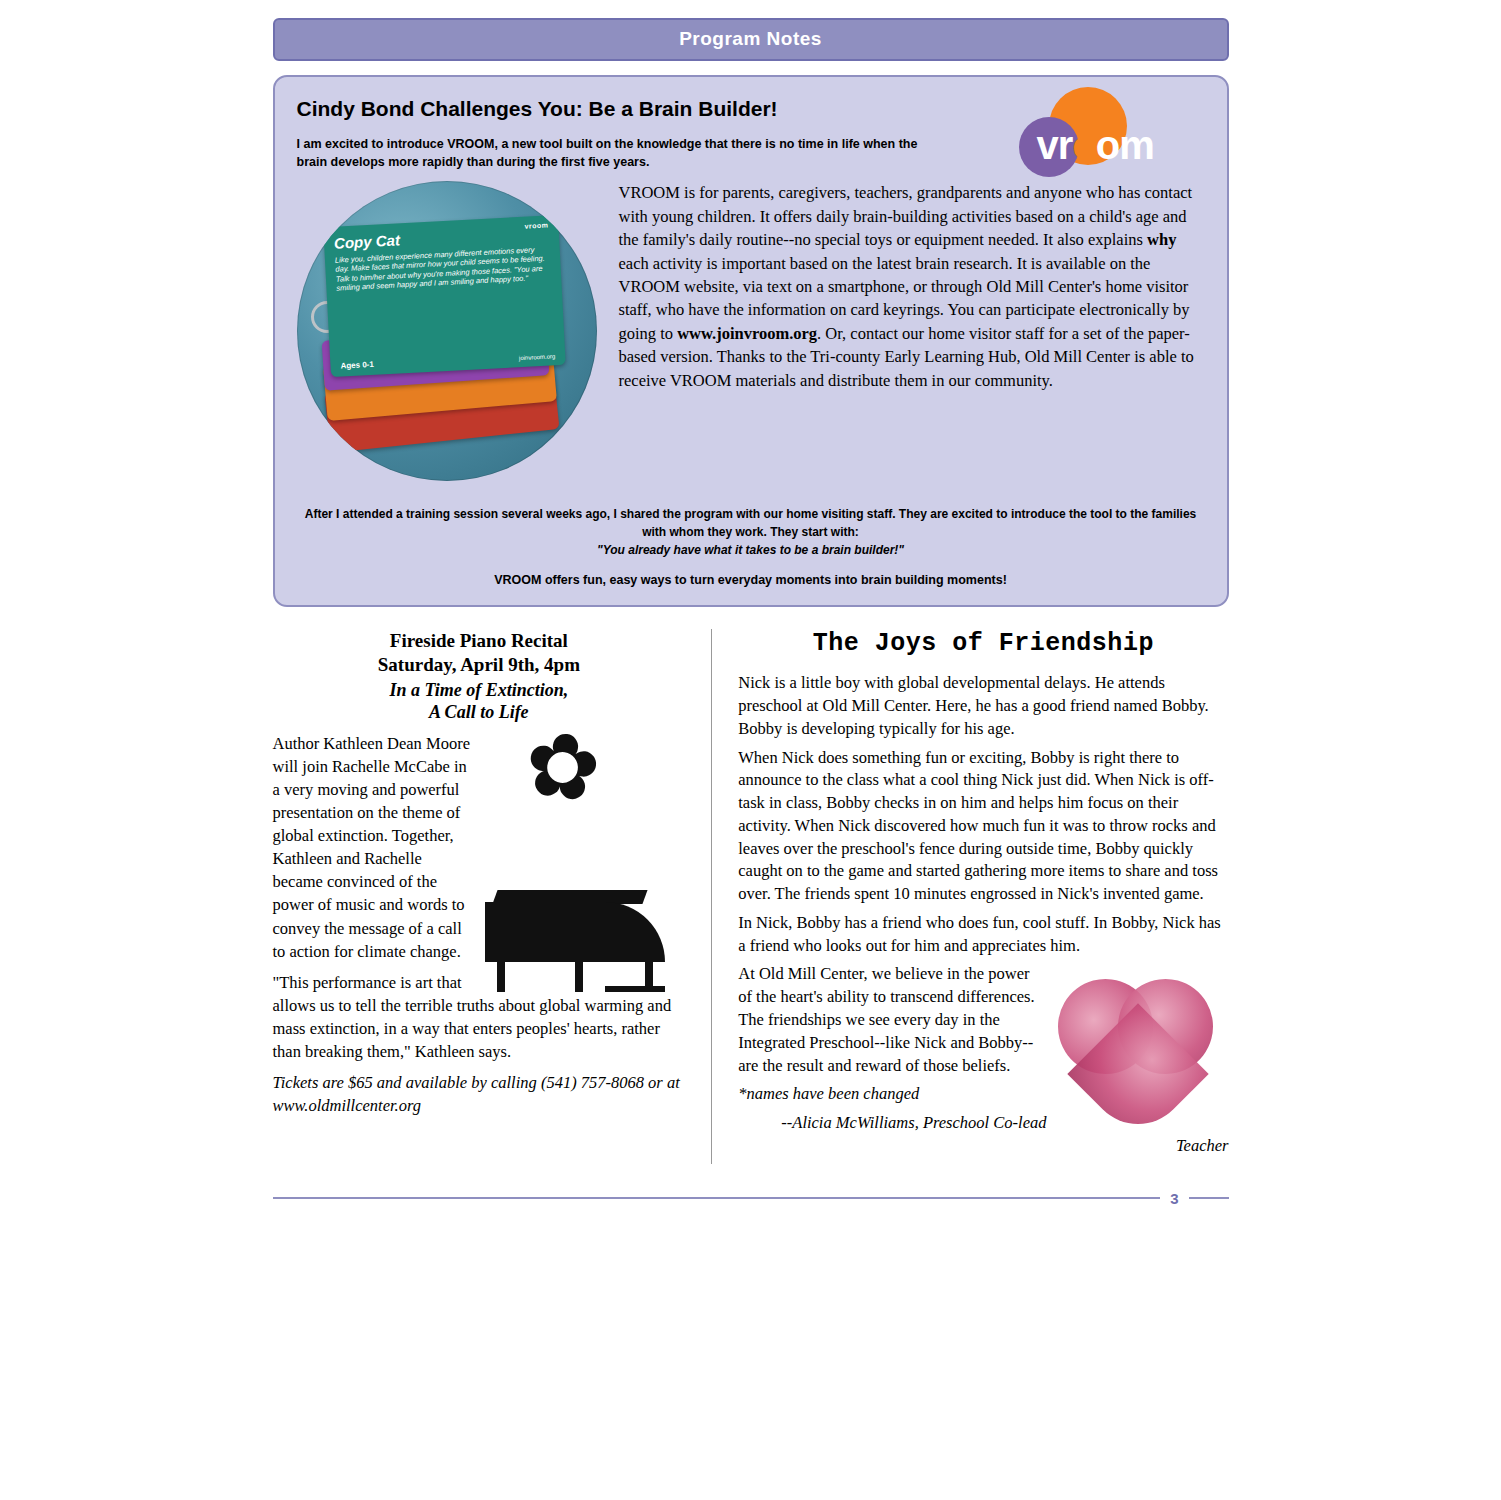Program Notes
vroom
Cindy Bond Challenges You: Be a Brain Builder!
I am excited to introduce VROOM, a new tool built on the knowledge that there is no time in life when the brain develops more rapidly than during the first five years.
vroom
Copy Cat
Like you, children experience many different emotions every day. Make faces that mirror how your child seems to be feeling. Talk to him/her about why you're making those faces. "You are smiling and seem happy and I am smiling and happy too."
Ages 0-1
joinvroom.org
VROOM is for parents, caregivers, teachers, grandparents and anyone who has contact with young children. It offers daily brain-building activities based on a child's age and the family's daily routine--no special toys or equipment needed. It also explains why each activity is important based on the latest brain research. It is available on the VROOM website, via text on a smartphone, or through Old Mill Center's home visitor staff, who have the information on card keyrings. You can participate electronically by going to www.joinvroom.org. Or, contact our home visitor staff for a set of the paper-based version. Thanks to the Tri-county Early Learning Hub, Old Mill Center is able to receive VROOM materials and distribute them in our community.
After I attended a training session several weeks ago, I shared the program with our home visiting staff. They are excited to introduce the tool to the families with whom they work. They start with:
"You already have what it takes to be a brain builder!"
VROOM offers fun, easy ways to turn everyday moments into brain building moments!
Fireside Piano Recital
Saturday, April 9th, 4pm
In a Time of Extinction,
A Call to Life
✿
Author Kathleen Dean Moore will join Rachelle McCabe in a very moving and powerful presentation on the theme of global extinction. Together, Kathleen and Rachelle became convinced of the power of music and words to convey the message of a call to action for climate change.
"This performance is art that allows us to tell the terrible truths about global warming and mass extinction, in a way that enters peoples' hearts, rather than breaking them," Kathleen says.
Tickets are $65 and available by calling (541) 757-8068 or at www.oldmillcenter.org
The Joys of Friendship
Nick is a little boy with global developmental delays. He attends preschool at Old Mill Center. Here, he has a good friend named Bobby. Bobby is developing typically for his age.
When Nick does something fun or exciting, Bobby is right there to announce to the class what a cool thing Nick just did. When Nick is off-task in class, Bobby checks in on him and helps him focus on their activity. When Nick discovered how much fun it was to throw rocks and leaves over the preschool's fence during outside time, Bobby quickly caught on to the game and started gathering more items to share and toss over. The friends spent 10 minutes engrossed in Nick's invented game.
In Nick, Bobby has a friend who does fun, cool stuff. In Bobby, Nick has a friend who looks out for him and appreciates him.
At Old Mill Center, we believe in the power of the heart's ability to transcend differences. The friendships we see every day in the Integrated Preschool--like Nick and Bobby-- are the result and reward of those beliefs.
*names have been changed
--Alicia McWilliams, Preschool Co-lead Teacher
3